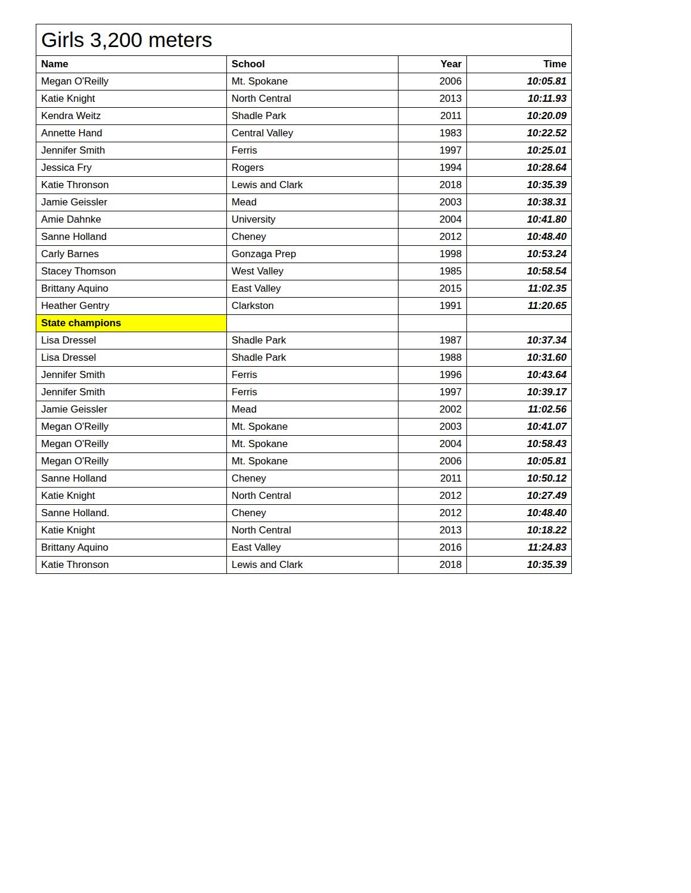Girls 3,200 meters
| Name | School | Year | Time |
| --- | --- | --- | --- |
| Megan O'Reilly | Mt. Spokane | 2006 | 10:05.81 |
| Katie Knight | North Central | 2013 | 10:11.93 |
| Kendra Weitz | Shadle Park | 2011 | 10:20.09 |
| Annette Hand | Central Valley | 1983 | 10:22.52 |
| Jennifer Smith | Ferris | 1997 | 10:25.01 |
| Jessica Fry | Rogers | 1994 | 10:28.64 |
| Katie Thronson | Lewis and Clark | 2018 | 10:35.39 |
| Jamie Geissler | Mead | 2003 | 10:38.31 |
| Amie Dahnke | University | 2004 | 10:41.80 |
| Sanne Holland | Cheney | 2012 | 10:48.40 |
| Carly Barnes | Gonzaga Prep | 1998 | 10:53.24 |
| Stacey Thomson | West Valley | 1985 | 10:58.54 |
| Brittany Aquino | East Valley | 2015 | 11:02.35 |
| Heather Gentry | Clarkston | 1991 | 11:20.65 |
| State champions | | | |
| Lisa Dressel | Shadle Park | 1987 | 10:37.34 |
| Lisa Dressel | Shadle Park | 1988 | 10:31.60 |
| Jennifer Smith | Ferris | 1996 | 10:43.64 |
| Jennifer Smith | Ferris | 1997 | 10:39.17 |
| Jamie Geissler | Mead | 2002 | 11:02.56 |
| Megan O'Reilly | Mt. Spokane | 2003 | 10:41.07 |
| Megan O'Reilly | Mt. Spokane | 2004 | 10:58.43 |
| Megan O'Reilly | Mt. Spokane | 2006 | 10:05.81 |
| Sanne Holland | Cheney | 2011 | 10:50.12 |
| Katie Knight | North Central | 2012 | 10:27.49 |
| Sanne Holland. | Cheney | 2012 | 10:48.40 |
| Katie Knight | North Central | 2013 | 10:18.22 |
| Brittany Aquino | East Valley | 2016 | 11:24.83 |
| Katie Thronson | Lewis and Clark | 2018 | 10:35.39 |